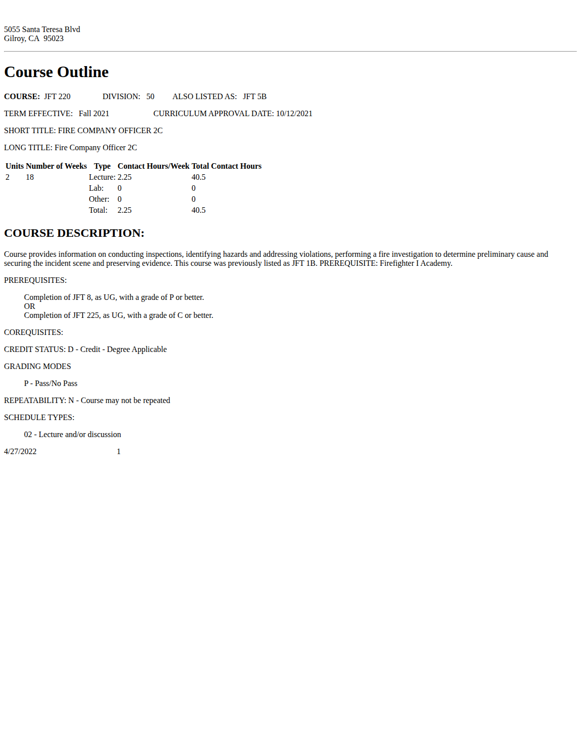5055 Santa Teresa Blvd
Gilroy, CA 95023
Course Outline
COURSE: JFT 220 DIVISION: 50 ALSO LISTED AS: JFT 5B
TERM EFFECTIVE: Fall 2021 CURRICULUM APPROVAL DATE: 10/12/2021
SHORT TITLE: FIRE COMPANY OFFICER 2C
LONG TITLE: Fire Company Officer 2C
| Units | Number of Weeks | Type | Contact Hours/Week | Total Contact Hours |
| --- | --- | --- | --- | --- |
| 2 | 18 | Lecture: | 2.25 | 40.5 |
| | | Lab: | 0 | 0 |
| | | Other: | 0 | 0 |
| | | Total: | 2.25 | 40.5 |
COURSE DESCRIPTION:
Course provides information on conducting inspections, identifying hazards and addressing violations, performing a fire investigation to determine preliminary cause and securing the incident scene and preserving evidence. This course was previously listed as JFT 1B. PREREQUISITE: Firefighter I Academy.
PREREQUISITES:
Completion of JFT 8, as UG, with a grade of P or better.
OR
Completion of JFT 225, as UG, with a grade of C or better.
COREQUISITES:
CREDIT STATUS: D - Credit - Degree Applicable
GRADING MODES
P - Pass/No Pass
REPEATABILITY: N - Course may not be repeated
SCHEDULE TYPES:
02 - Lecture and/or discussion
4/27/2022 1